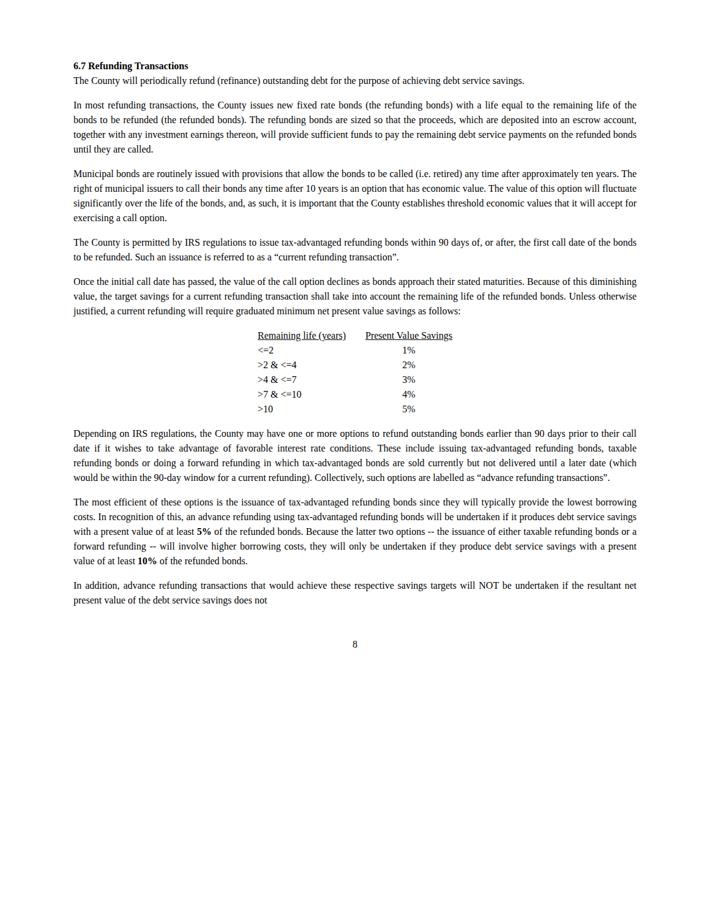6.7 Refunding Transactions
The County will periodically refund (refinance) outstanding debt for the purpose of achieving debt service savings.
In most refunding transactions, the County issues new fixed rate bonds (the refunding bonds) with a life equal to the remaining life of the bonds to be refunded (the refunded bonds). The refunding bonds are sized so that the proceeds, which are deposited into an escrow account, together with any investment earnings thereon, will provide sufficient funds to pay the remaining debt service payments on the refunded bonds until they are called.
Municipal bonds are routinely issued with provisions that allow the bonds to be called (i.e. retired) any time after approximately ten years. The right of municipal issuers to call their bonds any time after 10 years is an option that has economic value. The value of this option will fluctuate significantly over the life of the bonds, and, as such, it is important that the County establishes threshold economic values that it will accept for exercising a call option.
The County is permitted by IRS regulations to issue tax-advantaged refunding bonds within 90 days of, or after, the first call date of the bonds to be refunded. Such an issuance is referred to as a “current refunding transaction”.
Once the initial call date has passed, the value of the call option declines as bonds approach their stated maturities. Because of this diminishing value, the target savings for a current refunding transaction shall take into account the remaining life of the refunded bonds. Unless otherwise justified, a current refunding will require graduated minimum net present value savings as follows:
| Remaining life (years) | Present Value Savings |
| --- | --- |
| <=2 | 1% |
| >2 & <=4 | 2% |
| >4 & <=7 | 3% |
| >7 & <=10 | 4% |
| >10 | 5% |
Depending on IRS regulations, the County may have one or more options to refund outstanding bonds earlier than 90 days prior to their call date if it wishes to take advantage of favorable interest rate conditions. These include issuing tax-advantaged refunding bonds, taxable refunding bonds or doing a forward refunding in which tax-advantaged bonds are sold currently but not delivered until a later date (which would be within the 90-day window for a current refunding). Collectively, such options are labelled as “advance refunding transactions”.
The most efficient of these options is the issuance of tax-advantaged refunding bonds since they will typically provide the lowest borrowing costs. In recognition of this, an advance refunding using tax-advantaged refunding bonds will be undertaken if it produces debt service savings with a present value of at least 5% of the refunded bonds. Because the latter two options -- the issuance of either taxable refunding bonds or a forward refunding -- will involve higher borrowing costs, they will only be undertaken if they produce debt service savings with a present value of at least 10% of the refunded bonds.
In addition, advance refunding transactions that would achieve these respective savings targets will NOT be undertaken if the resultant net present value of the debt service savings does not
8